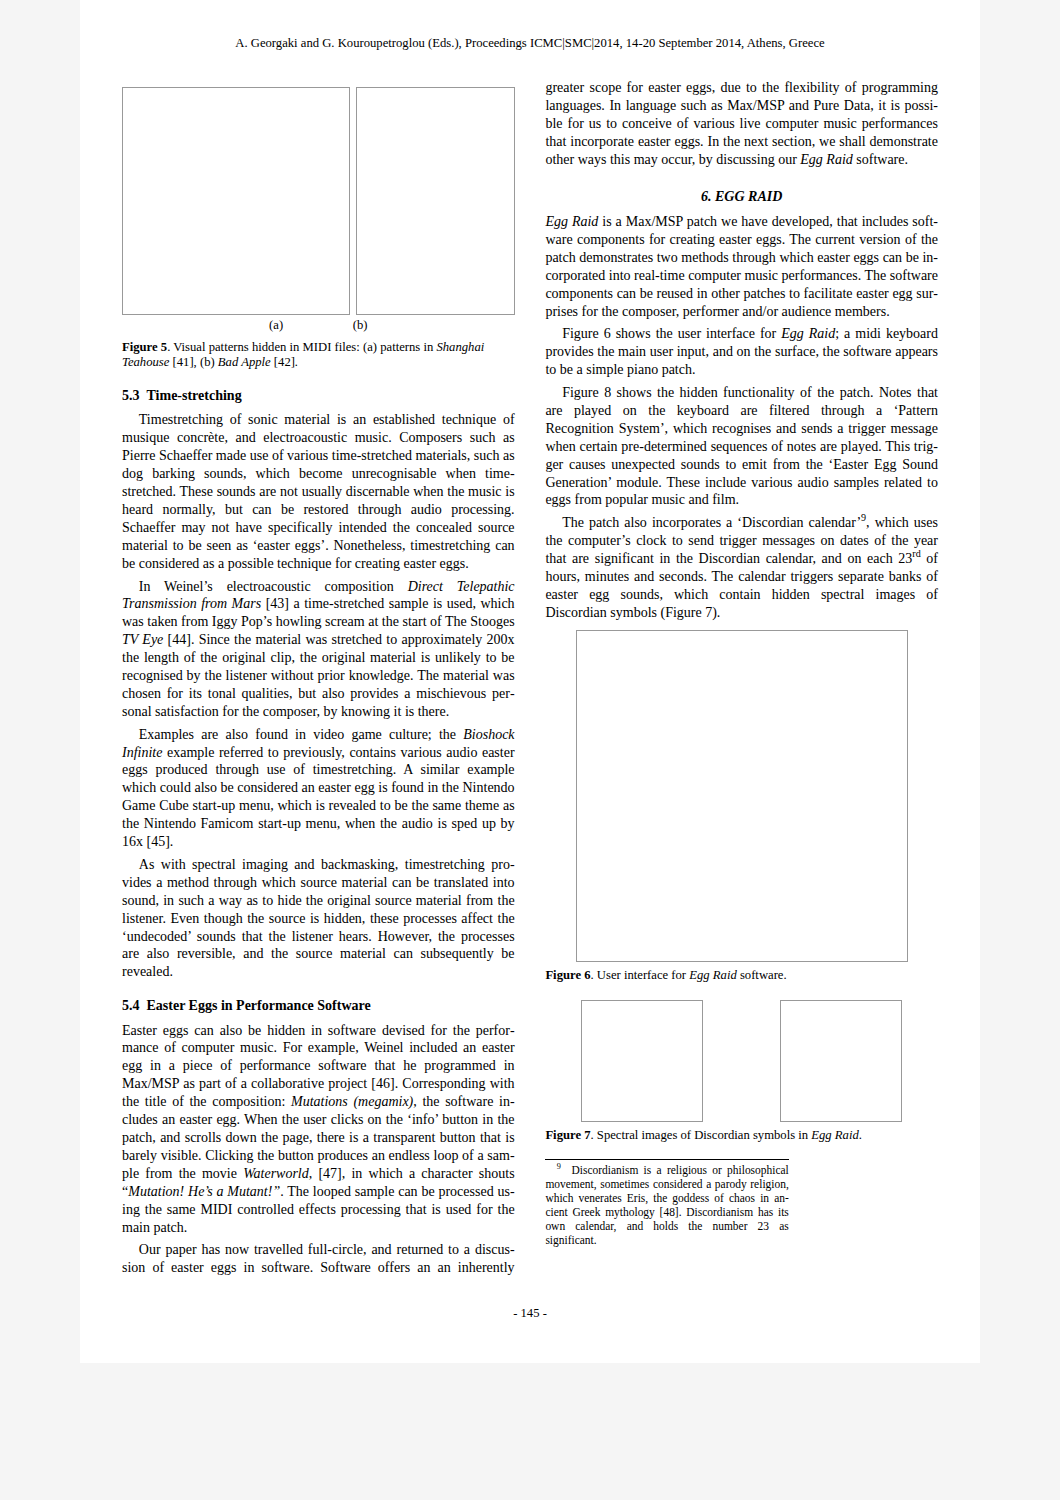A. Georgaki and G. Kouroupetroglou (Eds.), Proceedings ICMC|SMC|2014, 14-20 September 2014, Athens, Greece
(a)(b)
Figure 5. Visual patterns hidden in MIDI files: (a) patterns in Shanghai Teahouse [41], (b) Bad Apple [42].
5.3 Time-stretching
Timestretching of sonic material is an established technique of musique concrète, and electroacoustic music. Composers such as Pierre Schaeffer made use of various time-stretched materials, such as dog barking sounds, which become unrecognisable when time-stretched. These sounds are not usually discernable when the music is heard normally, but can be restored through audio processing. Schaeffer may not have specifically intended the concealed source material to be seen as ‘easter eggs’. Nonetheless, timestretching can be considered as a possible technique for creating easter eggs.
In Weinel’s electroacoustic composition Direct Telepathic Transmission from Mars [43] a time-stretched sample is used, which was taken from Iggy Pop’s howling scream at the start of The Stooges TV Eye [44]. Since the material was stretched to approximately 200x the length of the original clip, the original material is unlikely to be recognised by the listener without prior knowledge. The material was chosen for its tonal qualities, but also provides a mischievous personal satisfaction for the composer, by knowing it is there.
Examples are also found in video game culture; the Bioshock Infinite example referred to previously, contains various audio easter eggs produced through use of timestretching. A similar example which could also be considered an easter egg is found in the Nintendo Game Cube start-up menu, which is revealed to be the same theme as the Nintendo Famicom start-up menu, when the audio is sped up by 16x [45].
As with spectral imaging and backmasking, timestretching provides a method through which source material can be translated into sound, in such a way as to hide the original source material from the listener. Even though the source is hidden, these processes affect the ‘undecoded’ sounds that the listener hears. However, the processes are also reversible, and the source material can subsequently be revealed.
5.4 Easter Eggs in Performance Software
Easter eggs can also be hidden in software devised for the performance of computer music. For example, Weinel included an easter egg in a piece of performance software that he programmed in Max/MSP as part of a collaborative project [46]. Corresponding with the title of the composition: Mutations (megamix), the software includes an easter egg. When the user clicks on the ‘info’ button in the patch, and scrolls down the page, there is a transparent button that is barely visible. Clicking the button produces an endless loop of a sample from the movie Waterworld, [47], in which a character shouts “Mutation! He’s a Mutant!”. The looped sample can be processed using the same MIDI controlled effects processing that is used for the main patch.
Our paper has now travelled full-circle, and returned to a discussion of easter eggs in software. Software offers an an inherently greater scope for easter eggs, due to the flexibility of programming languages. In language such as Max/MSP and Pure Data, it is possible for us to conceive of various live computer music performances that incorporate easter eggs. In the next section, we shall demonstrate other ways this may occur, by discussing our Egg Raid software.
6. EGG RAID
Egg Raid is a Max/MSP patch we have developed, that includes software components for creating easter eggs. The current version of the patch demonstrates two methods through which easter eggs can be incorporated into real-time computer music performances. The software components can be reused in other patches to facilitate easter egg surprises for the composer, performer and/or audience members.
Figure 6 shows the user interface for Egg Raid; a midi keyboard provides the main user input, and on the surface, the software appears to be a simple piano patch.
Figure 8 shows the hidden functionality of the patch. Notes that are played on the keyboard are filtered through a ‘Pattern Recognition System’, which recognises and sends a trigger message when certain pre-determined sequences of notes are played. This trigger causes unexpected sounds to emit from the ‘Easter Egg Sound Generation’ module. These include various audio samples related to eggs from popular music and film.
The patch also incorporates a ‘Discordian calendar’9, which uses the computer’s clock to send trigger messages on dates of the year that are significant in the Discordian calendar, and on each 23rd of hours, minutes and seconds. The calendar triggers separate banks of easter egg sounds, which contain hidden spectral images of Discordian symbols (Figure 7).
Figure 6. User interface for Egg Raid software.
Figure 7. Spectral images of Discordian symbols in Egg Raid.
9 Discordianism is a religious or philosophical movement, sometimes considered a parody religion, which venerates Eris, the goddess of chaos in ancient Greek mythology [48]. Discordianism has its own calendar, and holds the number 23 as significant.
- 145 -